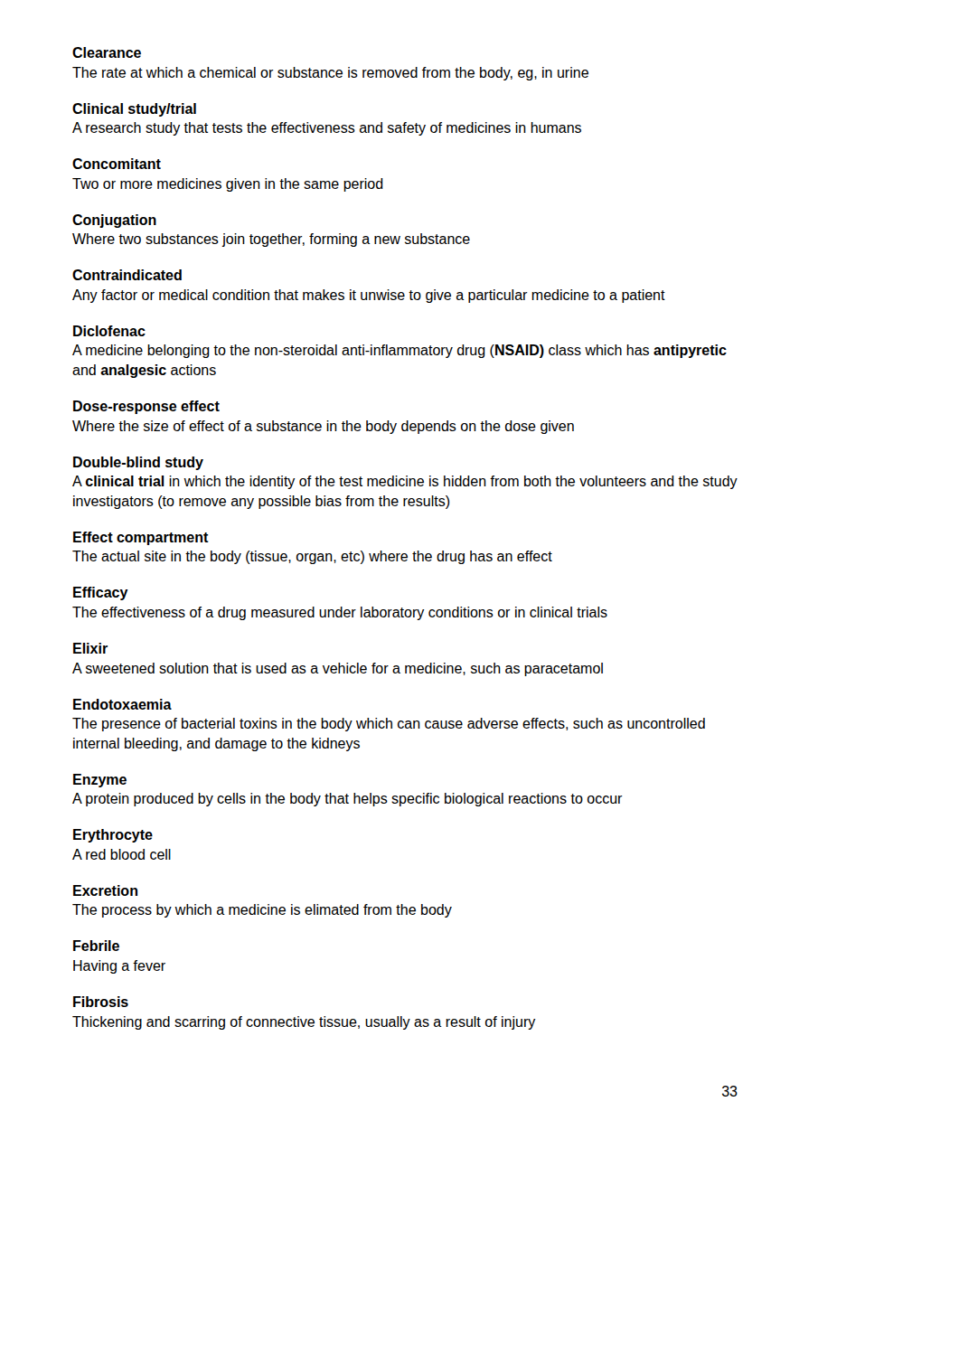Clearance
The rate at which a chemical or substance is removed from the body, eg, in urine
Clinical study/trial
A research study that tests the effectiveness and safety of medicines in humans
Concomitant
Two or more medicines given in the same period
Conjugation
Where two substances join together, forming a new substance
Contraindicated
Any factor or medical condition that makes it unwise to give a particular medicine to a patient
Diclofenac
A medicine belonging to the non-steroidal anti-inflammatory drug (NSAID) class which has antipyretic and analgesic actions
Dose-response effect
Where the size of effect of a substance in the body depends on the dose given
Double-blind study
A clinical trial in which the identity of the test medicine is hidden from both the volunteers and the study investigators (to remove any possible bias from the results)
Effect compartment
The actual site in the body (tissue, organ, etc) where the drug has an effect
Efficacy
The effectiveness of a drug measured under laboratory conditions or in clinical trials
Elixir
A sweetened solution that is used as a vehicle for a medicine, such as paracetamol
Endotoxaemia
The presence of bacterial toxins in the body which can cause adverse effects, such as uncontrolled internal bleeding, and damage to the kidneys
Enzyme
A protein produced by cells in the body that helps specific biological reactions to occur
Erythrocyte
A red blood cell
Excretion
The process by which a medicine is elimated from the body
Febrile
Having a fever
Fibrosis
Thickening and scarring of connective tissue, usually as a result of injury
33